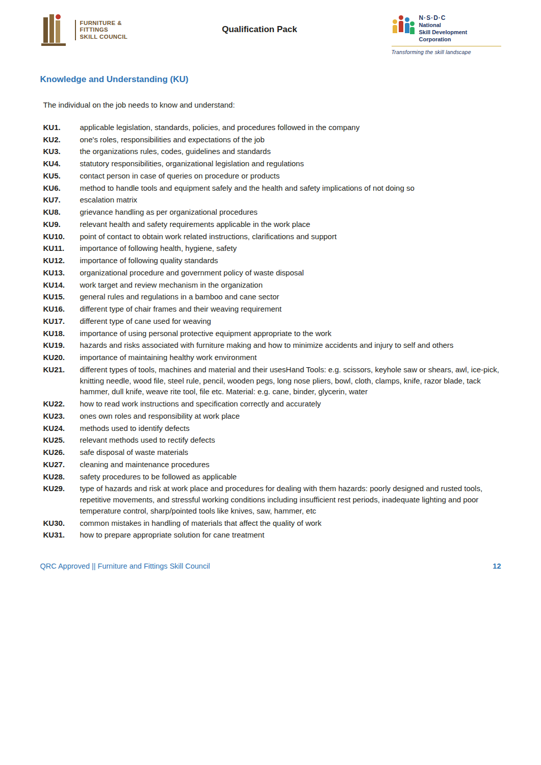Furniture & Fittings Skill Council
Qualification Pack
N·S·D·C
National
Skill Development
Corporation
Transforming the skill landscape
Knowledge and Understanding (KU)
The individual on the job needs to know and understand:
KU1. applicable legislation, standards, policies, and procedures followed in the company
KU2. one's roles, responsibilities and expectations of the job
KU3. the organizations rules, codes, guidelines and standards
KU4. statutory responsibilities, organizational legislation and regulations
KU5. contact person in case of queries on procedure or products
KU6. method to handle tools and equipment safely and the health and safety implications of not doing so
KU7. escalation matrix
KU8. grievance handling as per organizational procedures
KU9. relevant health and safety requirements applicable in the work place
KU10. point of contact to obtain work related instructions, clarifications and support
KU11. importance of following health, hygiene, safety
KU12. importance of following quality standards
KU13. organizational procedure and government policy of waste disposal
KU14. work target and review mechanism in the organization
KU15. general rules and regulations in a bamboo and cane sector
KU16. different type of chair frames and their weaving requirement
KU17. different type of cane used for weaving
KU18. importance of using personal protective equipment appropriate to the work
KU19. hazards and risks associated with furniture making and how to minimize accidents and injury to self and others
KU20. importance of maintaining healthy work environment
KU21. different types of tools, machines and material and their usesHand Tools: e.g. scissors, keyhole saw or shears, awl, ice-pick, knitting needle, wood file, steel rule, pencil, wooden pegs, long nose pliers, bowl, cloth, clamps, knife, razor blade, tack hammer, dull knife, weave rite tool, file etc. Material: e.g. cane, binder, glycerin, water
KU22. how to read work instructions and specification correctly and accurately
KU23. ones own roles and responsibility at work place
KU24. methods used to identify defects
KU25. relevant methods used to rectify defects
KU26. safe disposal of waste materials
KU27. cleaning and maintenance procedures
KU28. safety procedures to be followed as applicable
KU29. type of hazards and risk at work place and procedures for dealing with them hazards: poorly designed and rusted tools, repetitive movements, and stressful working conditions including insufficient rest periods, inadequate lighting and poor temperature control, sharp/pointed tools like knives, saw, hammer, etc
KU30. common mistakes in handling of materials that affect the quality of work
KU31. how to prepare appropriate solution for cane treatment
QRC Approved || Furniture and Fittings Skill Council
12